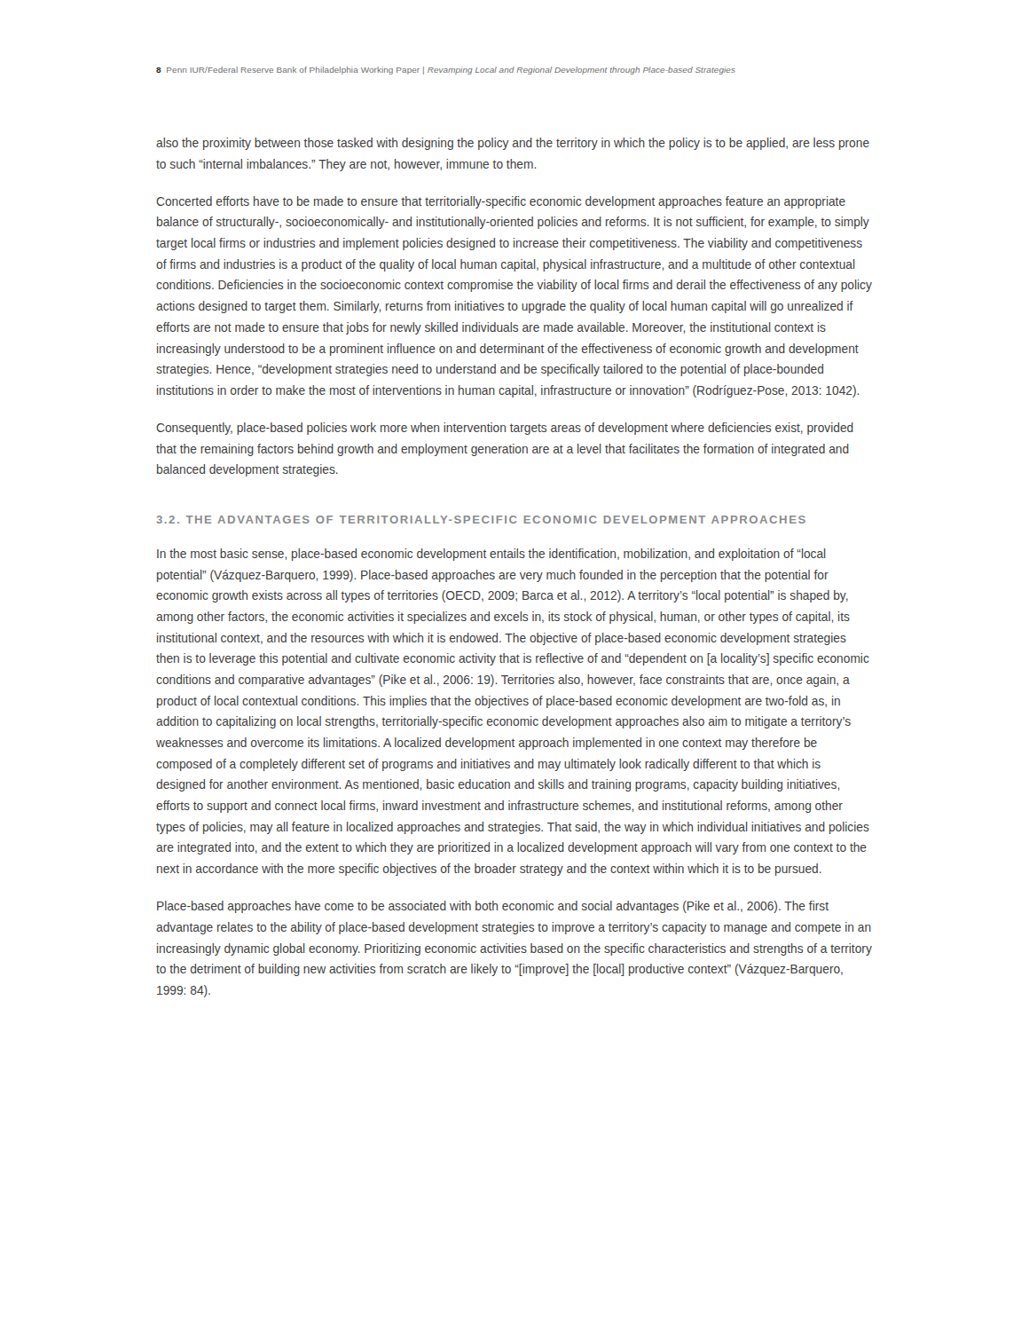8 Penn IUR/Federal Reserve Bank of Philadelphia Working Paper | Revamping Local and Regional Development through Place-based Strategies
also the proximity between those tasked with designing the policy and the territory in which the policy is to be applied, are less prone to such “internal imbalances.” They are not, however, immune to them.
Concerted efforts have to be made to ensure that territorially-specific economic development approaches feature an appropriate balance of structurally-, socioeconomically- and institutionally-oriented policies and reforms. It is not sufficient, for example, to simply target local firms or industries and implement policies designed to increase their competitiveness. The viability and competitiveness of firms and industries is a product of the quality of local human capital, physical infrastructure, and a multitude of other contextual conditions. Deficiencies in the socioeconomic context compromise the viability of local firms and derail the effectiveness of any policy actions designed to target them. Similarly, returns from initiatives to upgrade the quality of local human capital will go unrealized if efforts are not made to ensure that jobs for newly skilled individuals are made available. Moreover, the institutional context is increasingly understood to be a prominent influence on and determinant of the effectiveness of economic growth and development strategies. Hence, “development strategies need to understand and be specifically tailored to the potential of place-bounded institutions in order to make the most of interventions in human capital, infrastructure or innovation” (Rodríguez-Pose, 2013: 1042).
Consequently, place-based policies work more when intervention targets areas of development where deficiencies exist, provided that the remaining factors behind growth and employment generation are at a level that facilitates the formation of integrated and balanced development strategies.
3.2. The Advantages of Territorially-Specific Economic Development Approaches
In the most basic sense, place-based economic development entails the identification, mobilization, and exploitation of “local potential” (Vázquez-Barquero, 1999). Place-based approaches are very much founded in the perception that the potential for economic growth exists across all types of territories (OECD, 2009; Barca et al., 2012). A territory’s “local potential” is shaped by, among other factors, the economic activities it specializes and excels in, its stock of physical, human, or other types of capital, its institutional context, and the resources with which it is endowed. The objective of place-based economic development strategies then is to leverage this potential and cultivate economic activity that is reflective of and “dependent on [a locality’s] specific economic conditions and comparative advantages” (Pike et al., 2006: 19). Territories also, however, face constraints that are, once again, a product of local contextual conditions. This implies that the objectives of place-based economic development are two-fold as, in addition to capitalizing on local strengths, territorially-specific economic development approaches also aim to mitigate a territory’s weaknesses and overcome its limitations. A localized development approach implemented in one context may therefore be composed of a completely different set of programs and initiatives and may ultimately look radically different to that which is designed for another environment. As mentioned, basic education and skills and training programs, capacity building initiatives, efforts to support and connect local firms, inward investment and infrastructure schemes, and institutional reforms, among other types of policies, may all feature in localized approaches and strategies. That said, the way in which individual initiatives and policies are integrated into, and the extent to which they are prioritized in a localized development approach will vary from one context to the next in accordance with the more specific objectives of the broader strategy and the context within which it is to be pursued.
Place-based approaches have come to be associated with both economic and social advantages (Pike et al., 2006). The first advantage relates to the ability of place-based development strategies to improve a territory’s capacity to manage and compete in an increasingly dynamic global economy. Prioritizing economic activities based on the specific characteristics and strengths of a territory to the detriment of building new activities from scratch are likely to “[improve] the [local] productive context” (Vázquez-Barquero, 1999: 84).